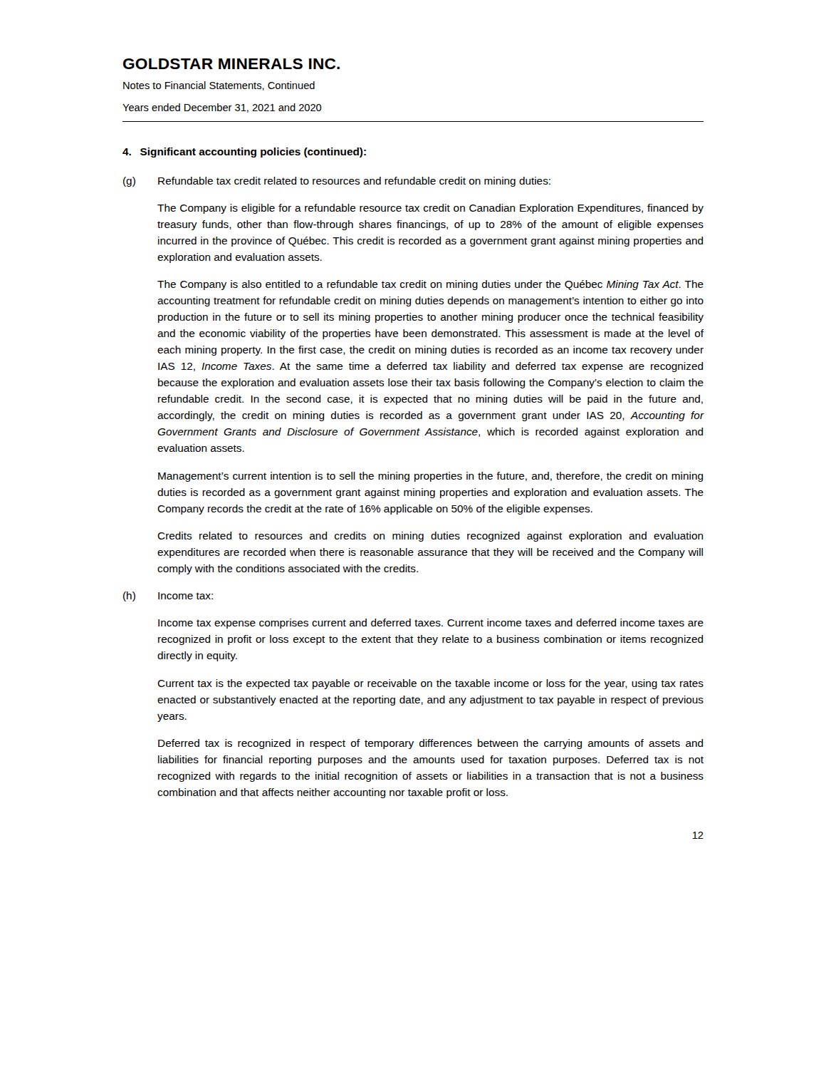GOLDSTAR MINERALS INC.
Notes to Financial Statements, Continued
Years ended December 31, 2021 and 2020
4. Significant accounting policies (continued):
(g) Refundable tax credit related to resources and refundable credit on mining duties:
The Company is eligible for a refundable resource tax credit on Canadian Exploration Expenditures, financed by treasury funds, other than flow-through shares financings, of up to 28% of the amount of eligible expenses incurred in the province of Québec. This credit is recorded as a government grant against mining properties and exploration and evaluation assets.
The Company is also entitled to a refundable tax credit on mining duties under the Québec Mining Tax Act. The accounting treatment for refundable credit on mining duties depends on management’s intention to either go into production in the future or to sell its mining properties to another mining producer once the technical feasibility and the economic viability of the properties have been demonstrated. This assessment is made at the level of each mining property. In the first case, the credit on mining duties is recorded as an income tax recovery under IAS 12, Income Taxes. At the same time a deferred tax liability and deferred tax expense are recognized because the exploration and evaluation assets lose their tax basis following the Company’s election to claim the refundable credit. In the second case, it is expected that no mining duties will be paid in the future and, accordingly, the credit on mining duties is recorded as a government grant under IAS 20, Accounting for Government Grants and Disclosure of Government Assistance, which is recorded against exploration and evaluation assets.
Management’s current intention is to sell the mining properties in the future, and, therefore, the credit on mining duties is recorded as a government grant against mining properties and exploration and evaluation assets. The Company records the credit at the rate of 16% applicable on 50% of the eligible expenses.
Credits related to resources and credits on mining duties recognized against exploration and evaluation expenditures are recorded when there is reasonable assurance that they will be received and the Company will comply with the conditions associated with the credits.
(h) Income tax:
Income tax expense comprises current and deferred taxes. Current income taxes and deferred income taxes are recognized in profit or loss except to the extent that they relate to a business combination or items recognized directly in equity.
Current tax is the expected tax payable or receivable on the taxable income or loss for the year, using tax rates enacted or substantively enacted at the reporting date, and any adjustment to tax payable in respect of previous years.
Deferred tax is recognized in respect of temporary differences between the carrying amounts of assets and liabilities for financial reporting purposes and the amounts used for taxation purposes. Deferred tax is not recognized with regards to the initial recognition of assets or liabilities in a transaction that is not a business combination and that affects neither accounting nor taxable profit or loss.
12